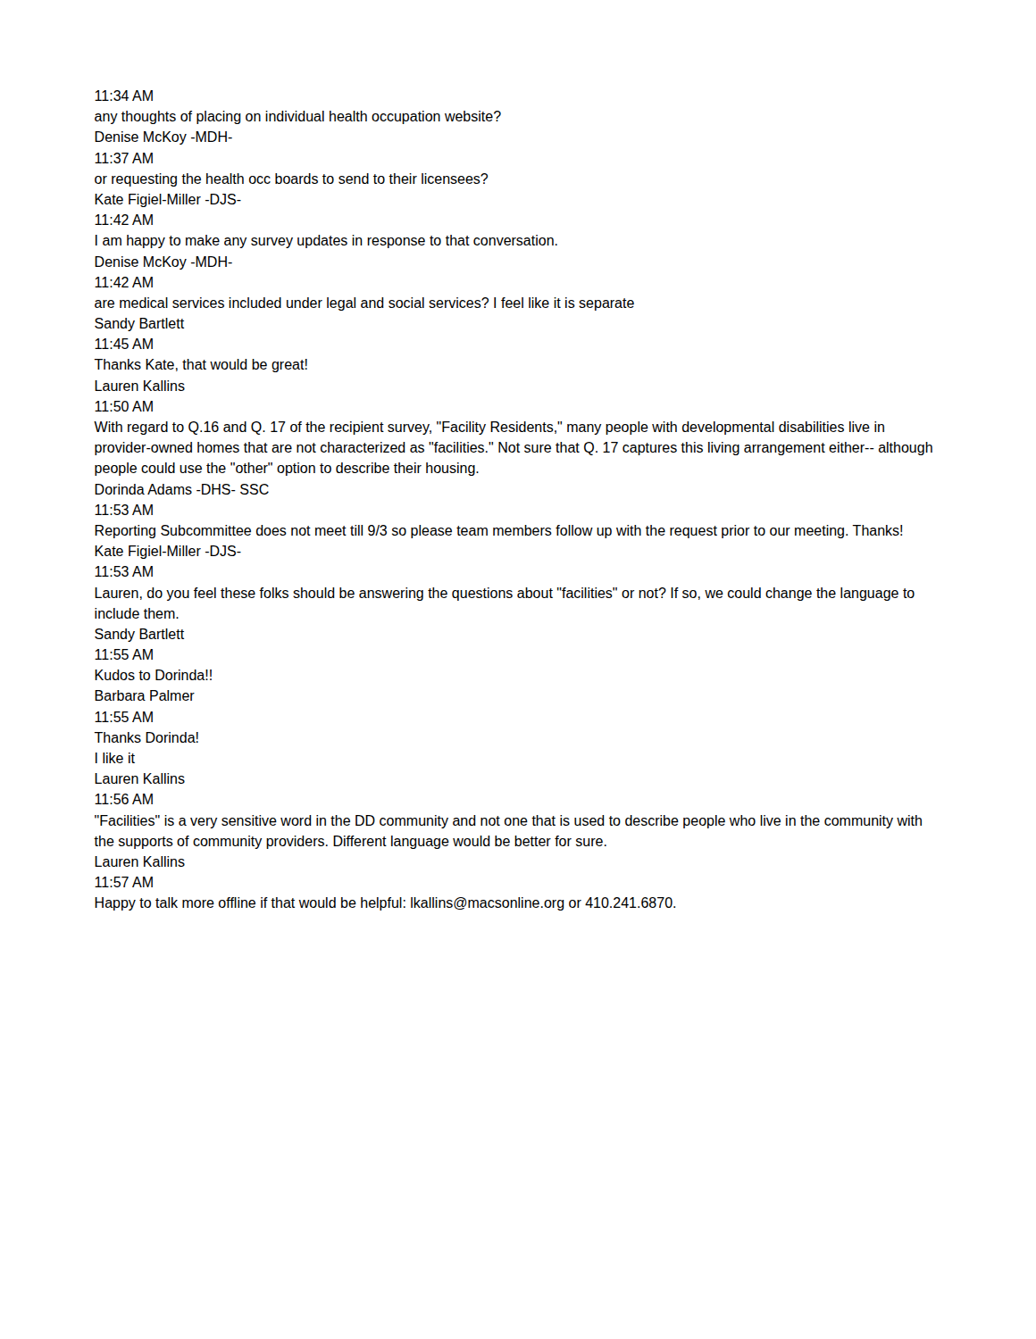11:34 AM
any thoughts of placing on individual health occupation website?
Denise McKoy -MDH-
11:37 AM
or requesting the health occ boards to send to their licensees?
Kate Figiel-Miller -DJS-
11:42 AM
I am happy to make any survey updates in response to that conversation.
Denise McKoy -MDH-
11:42 AM
are medical services included under legal and social services? I feel like it is separate
Sandy Bartlett
11:45 AM
Thanks Kate, that would be great!
Lauren Kallins
11:50 AM
With regard to Q.16 and Q. 17 of the recipient survey, "Facility Residents," many people with developmental disabilities live in provider-owned homes that are not characterized as "facilities." Not sure that Q. 17 captures this living arrangement either-- although people could use the "other" option to describe their housing.
Dorinda Adams -DHS- SSC
11:53 AM
Reporting Subcommittee does not meet till 9/3 so please team members follow up with the request prior to our meeting. Thanks!
Kate Figiel-Miller -DJS-
11:53 AM
Lauren, do you feel these folks should be answering the questions about "facilities" or not? If so, we could change the language to include them.
Sandy Bartlett
11:55 AM
Kudos to Dorinda!!
Barbara Palmer
11:55 AM
Thanks Dorinda!
I like it
Lauren Kallins
11:56 AM
"Facilities" is a very sensitive word in the DD community and not one that is used to describe people who live in the community with the supports of community providers. Different language would be better for sure.
Lauren Kallins
11:57 AM
Happy to talk more offline if that would be helpful: lkallins@macsonline.org or 410.241.6870.